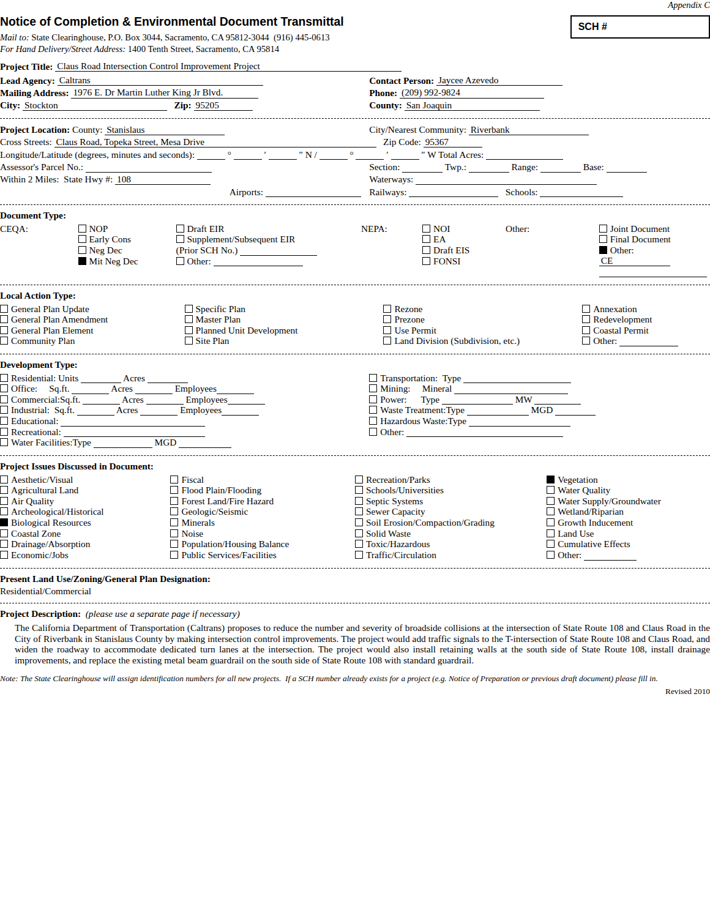Appendix C
Notice of Completion & Environmental Document Transmittal
Mail to: State Clearinghouse, P.O. Box 3044, Sacramento, CA 95812-3044 (916) 445-0613
For Hand Delivery/Street Address: 1400 Tenth Street, Sacramento, CA 95814
SCH #
Project Title: Claus Road Intersection Control Improvement Project
| Lead Agency: Caltrans | Contact Person: Jaycee Azevedo |
| Mailing Address: 1976 E. Dr Martin Luther King Jr Blvd. | Phone: (209) 992-9824 |
| City: Stockton Zip: 95205 | County: San Joaquin |
| Project Location: County: Stanislaus | City/Nearest Community: Riverbank |
| Cross Streets: Claus Road, Topeka Street, Mesa Drive Zip Code: 95367 |
| Longitude/Latitude (degrees, minutes and seconds): ° ′ ″ N / ° ′ ″ W Total Acres: |
| Assessor's Parcel No.: | Section: Twp.: Range: Base: |
| Within 2 Miles: State Hwy #: 108 | Waterways: |
| Airports: | Railways: Schools: |
Document Type:
| CEQA: | NOP Early Cons Neg Dec Mit Neg Dec | Draft EIR Supplement/Subsequent EIR (Prior SCH No.) Other: | NEPA: | NOI EA Draft EIS FONSI | Other: | Joint Document Final Document Other: CE |
Local Action Type:
| General Plan Update General Plan Amendment General Plan Element Community Plan | Specific Plan Master Plan Planned Unit Development Site Plan | Rezone Prezone Use Permit Land Division (Subdivision, etc.) | Annexation Redevelopment Coastal Permit Other: |
Development Type:
| Residential: Units Acres Office: Sq.ft. Acres Employees Commercial:Sq.ft. Acres Employees Industrial: Sq.ft. Acres Employees Educational: Recreational: Water Facilities:Type MGD | Transportation: Type Mining: Mineral Power: Type MW Waste Treatment:Type MGD Hazardous Waste:Type Other: |
Project Issues Discussed in Document:
| Aesthetic/Visual Agricultural Land Air Quality Archeological/Historical Biological Resources Coastal Zone Drainage/Absorption Economic/Jobs | Fiscal Flood Plain/Flooding Forest Land/Fire Hazard Geologic/Seismic Minerals Noise Population/Housing Balance Public Services/Facilities | Recreation/Parks Schools/Universities Septic Systems Sewer Capacity Soil Erosion/Compaction/Grading Solid Waste Toxic/Hazardous Traffic/Circulation | Vegetation Water Quality Water Supply/Groundwater Wetland/Riparian Growth Inducement Land Use Cumulative Effects Other: |
Present Land Use/Zoning/General Plan Designation:
Residential/Commercial
Project Description: (please use a separate page if necessary)
The California Department of Transportation (Caltrans) proposes to reduce the number and severity of broadside collisions at the intersection of State Route 108 and Claus Road in the City of Riverbank in Stanislaus County by making intersection control improvements. The project would add traffic signals to the T-intersection of State Route 108 and Claus Road, and widen the roadway to accommodate dedicated turn lanes at the intersection. The project would also install retaining walls at the south side of State Route 108, install drainage improvements, and replace the existing metal beam guardrail on the south side of State Route 108 with standard guardrail.
Note: The State Clearinghouse will assign identification numbers for all new projects. If a SCH number already exists for a project (e.g. Notice of Preparation or previous draft document) please fill in.
Revised 2010